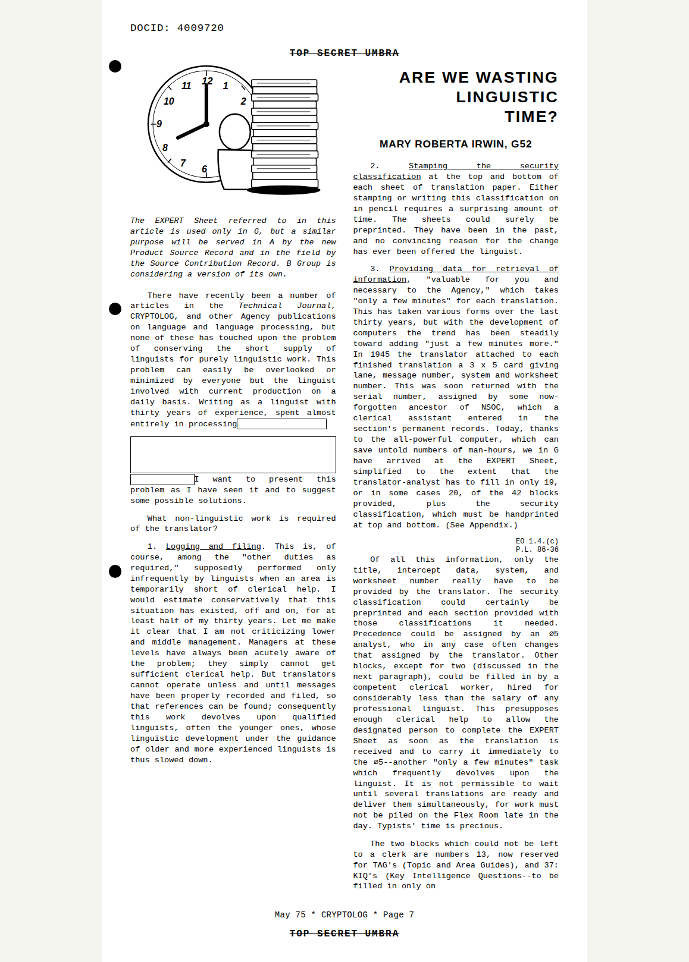DOCID: 4009720
TOP SECRET UMBRA
12 11 10 9 8 7 6 1 2
The EXPERT Sheet referred to in this article is used only in G, but a similar purpose will be served in A by the new Product Source Record and in the field by the Source Contribution Record. B Group is considering a version of its own.
There have recently been a number of articles in the Technical Journal, CRYPTOLOG, and other Agency publications on language and language processing, but none of these has touched upon the problem of conserving the short supply of linguists for purely linguistic work. This problem can easily be overlooked or minimized by everyone but the linguist involved with current production on a daily basis. Writing as a linguist with thirty years of experience, spent almost entirely in processing
I want to present this problem as I have seen it and to suggest some possible solutions.
What non-linguistic work is required of the translator?
1. Logging and filing. This is, of course, among the "other duties as required," supposedly performed only infrequently by linguists when an area is temporarily short of clerical help. I would estimate conservatively that this situation has existed, off and on, for at least half of my thirty years. Let me make it clear that I am not criticizing lower and middle management. Managers at these levels have always been acutely aware of the problem; they simply cannot get sufficient clerical help. But translators cannot operate unless and until messages have been properly recorded and filed, so that references can be found; consequently this work devolves upon qualified linguists, often the younger ones, whose linguistic development under the guidance of older and more experienced linguists is thus slowed down.
ARE WE WASTINGLINGUISTIC TIME?
MARY ROBERTA IRWIN, G52
2. Stamping the security classification at the top and bottom of each sheet of translation paper. Either stamping or writing this classification on in pencil requires a surprising amount of time. The sheets could surely be preprinted. They have been in the past, and no convincing reason for the change has ever been offered the linguist.
3. Providing data for retrieval of information, "valuable for you and necessary to the Agency," which takes "only a few minutes" for each translation. This has taken various forms over the last thirty years, but with the development of computers the trend has been steadily toward adding "just a few minutes more." In 1945 the translator attached to each finished translation a 3 x 5 card giving lane, message number, system and worksheet number. This was soon returned with the serial number, assigned by some now-forgotten ancestor of NSOC, which a clerical assistant entered in the section's permanent records. Today, thanks to the all-powerful computer, which can save untold numbers of man-hours, we in G have arrived at the EXPERT Sheet, simplified to the extent that the translator-analyst has to fill in only 19, or in some cases 20, of the 42 blocks provided, plus the security classification, which must be handprinted at top and bottom. (See Appendix.)
EO 1.4.(c)
P.L. 86-36
Of all this information, only the title, intercept data, system, and worksheet number really have to be provided by the translator. The security classification could certainly be preprinted and each section provided with those classifications it needed. Precedence could be assigned by an ∅5 analyst, who in any case often changes that assigned by the translator. Other blocks, except for two (discussed in the next paragraph), could be filled in by a competent clerical worker, hired for considerably less than the salary of any professional linguist. This presupposes enough clerical help to allow the designated person to complete the EXPERT Sheet as soon as the translation is received and to carry it immediately to the ∅5--another "only a few minutes" task which frequently devolves upon the linguist. It is not permissible to wait until several translations are ready and deliver them simultaneously, for work must not be piled on the Flex Room late in the day. Typists' time is precious.
The two blocks which could not be left to a clerk are numbers 13, now reserved for TAG's (Topic and Area Guides), and 37: KIQ's (Key Intelligence Questions--to be filled in only on
May 75 * CRYPTOLOG * Page 7
TOP SECRET UMBRA